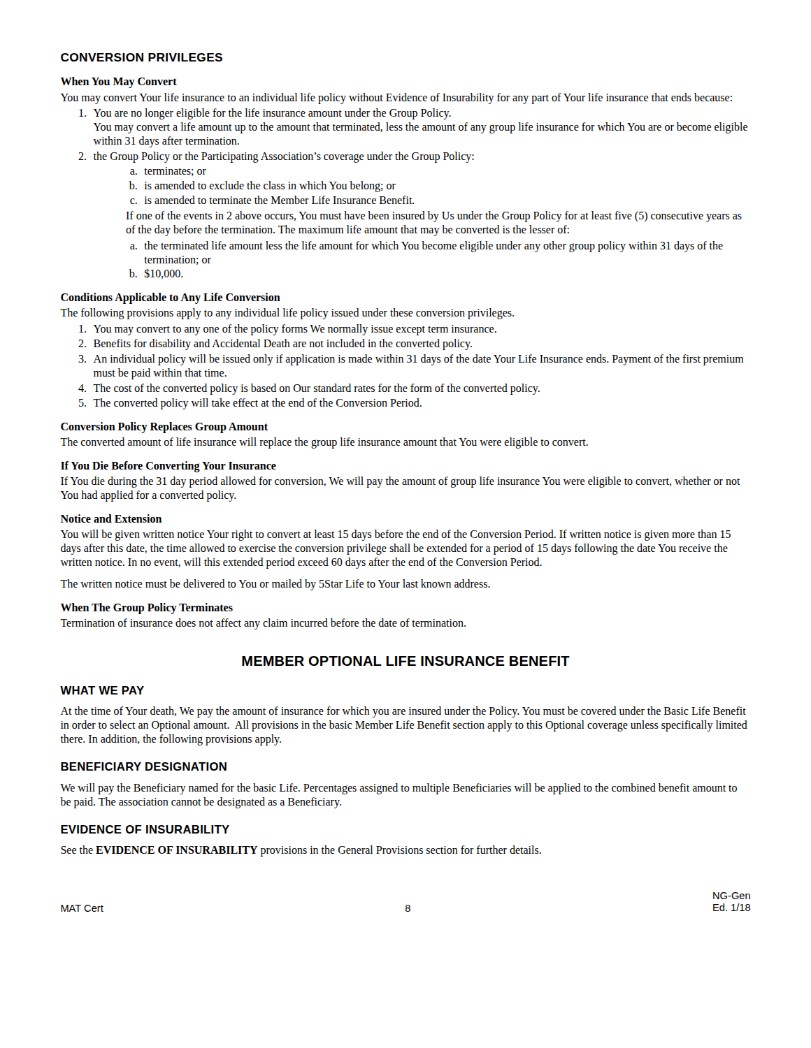CONVERSION PRIVILEGES
When You May Convert
You may convert Your life insurance to an individual life policy without Evidence of Insurability for any part of Your life insurance that ends because:
You are no longer eligible for the life insurance amount under the Group Policy.
You may convert a life amount up to the amount that terminated, less the amount of any group life insurance for which You are or become eligible within 31 days after termination.
the Group Policy or the Participating Association’s coverage under the Group Policy:
terminates; or
is amended to exclude the class in which You belong; or
is amended to terminate the Member Life Insurance Benefit.
If one of the events in 2 above occurs, You must have been insured by Us under the Group Policy for at least five (5) consecutive years as of the day before the termination. The maximum life amount that may be converted is the lesser of:
the terminated life amount less the life amount for which You become eligible under any other group policy within 31 days of the termination; or
$10,000.
Conditions Applicable to Any Life Conversion
The following provisions apply to any individual life policy issued under these conversion privileges.
You may convert to any one of the policy forms We normally issue except term insurance.
Benefits for disability and Accidental Death are not included in the converted policy.
An individual policy will be issued only if application is made within 31 days of the date Your Life Insurance ends. Payment of the first premium must be paid within that time.
The cost of the converted policy is based on Our standard rates for the form of the converted policy.
The converted policy will take effect at the end of the Conversion Period.
Conversion Policy Replaces Group Amount
The converted amount of life insurance will replace the group life insurance amount that You were eligible to convert.
If You Die Before Converting Your Insurance
If You die during the 31 day period allowed for conversion, We will pay the amount of group life insurance You were eligible to convert, whether or not You had applied for a converted policy.
Notice and Extension
You will be given written notice Your right to convert at least 15 days before the end of the Conversion Period. If written notice is given more than 15 days after this date, the time allowed to exercise the conversion privilege shall be extended for a period of 15 days following the date You receive the written notice. In no event, will this extended period exceed 60 days after the end of the Conversion Period.
The written notice must be delivered to You or mailed by 5Star Life to Your last known address.
When The Group Policy Terminates
Termination of insurance does not affect any claim incurred before the date of termination.
MEMBER OPTIONAL LIFE INSURANCE BENEFIT
WHAT WE PAY
At the time of Your death, We pay the amount of insurance for which you are insured under the Policy. You must be covered under the Basic Life Benefit in order to select an Optional amount. All provisions in the basic Member Life Benefit section apply to this Optional coverage unless specifically limited there. In addition, the following provisions apply.
BENEFICIARY DESIGNATION
We will pay the Beneficiary named for the basic Life. Percentages assigned to multiple Beneficiaries will be applied to the combined benefit amount to be paid. The association cannot be designated as a Beneficiary.
EVIDENCE OF INSURABILITY
See the EVIDENCE OF INSURABILITY provisions in the General Provisions section for further details.
MAT Cert
8
NG-Gen
Ed. 1/18